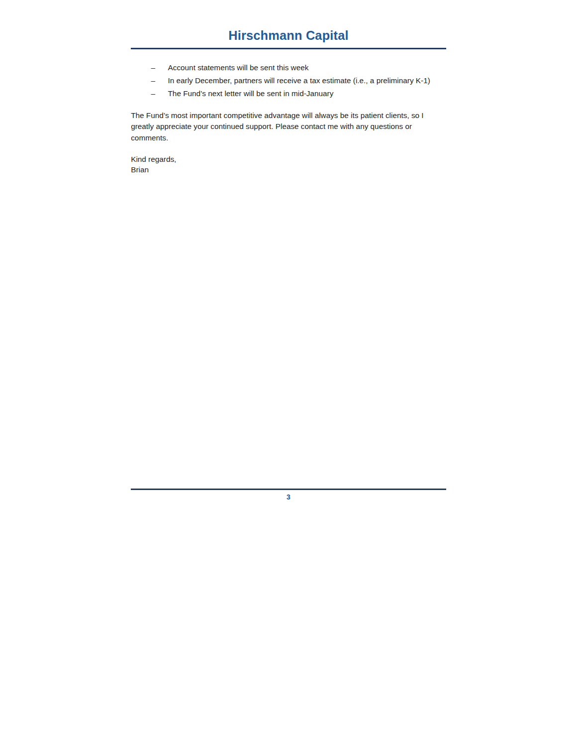Hirschmann Capital
Account statements will be sent this week
In early December, partners will receive a tax estimate (i.e., a preliminary K-1)
The Fund’s next letter will be sent in mid-January
The Fund’s most important competitive advantage will always be its patient clients, so I greatly appreciate your continued support. Please contact me with any questions or comments.
Kind regards,
Brian
3